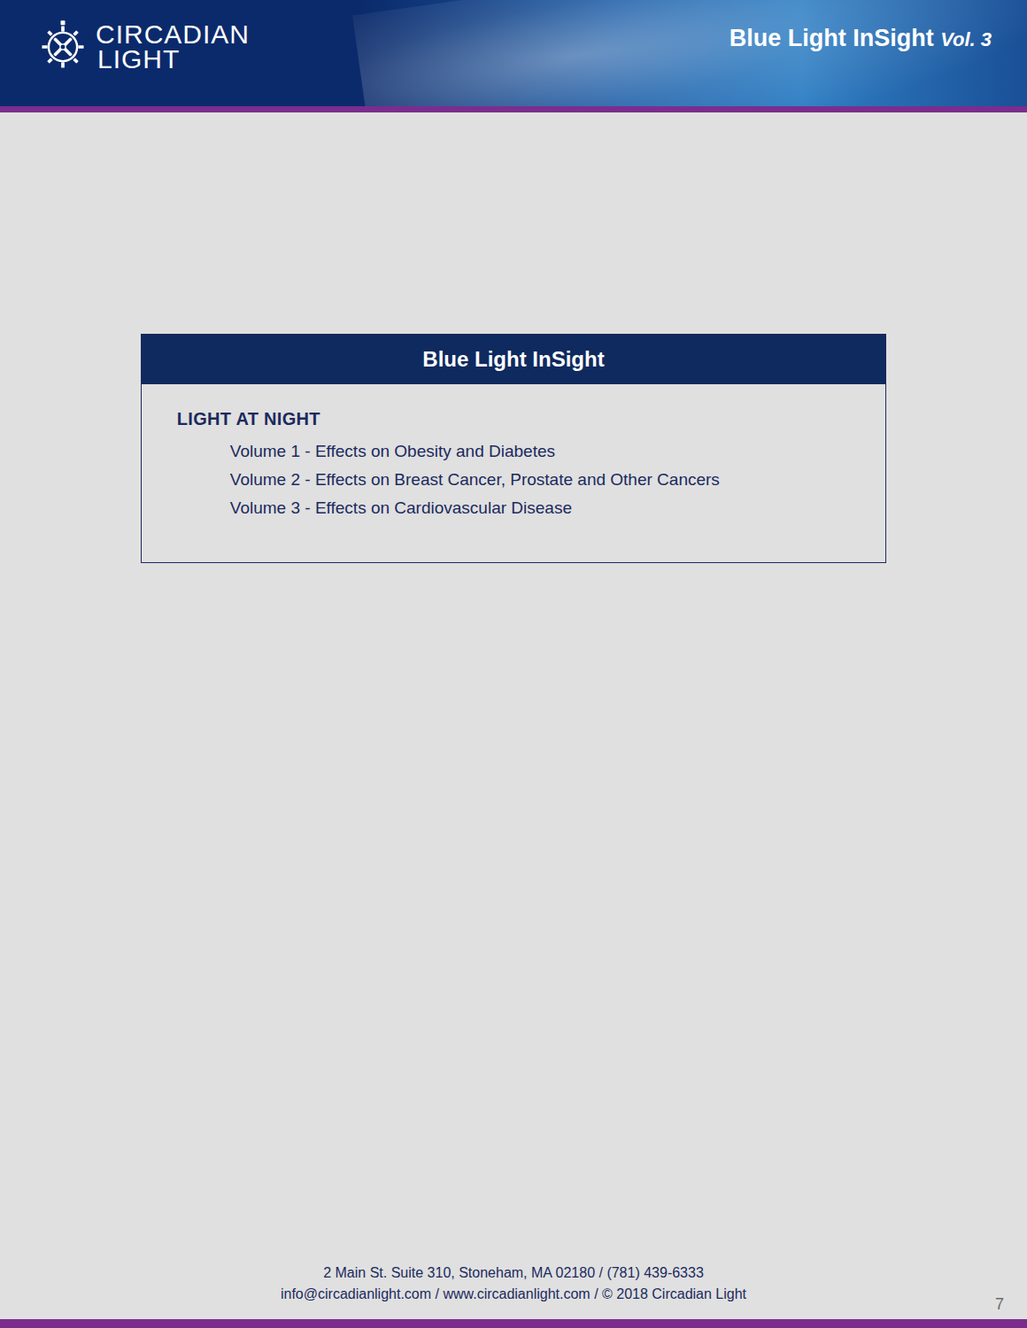CIRCADIAN LIGHT
Blue Light InSight Vol. 3
Blue Light InSight
LIGHT AT NIGHT
Volume 1 - Effects on Obesity and Diabetes
Volume 2 - Effects on Breast Cancer, Prostate and Other Cancers
Volume 3 - Effects on Cardiovascular Disease
2 Main St. Suite 310, Stoneham, MA 02180 / (781) 439-6333
info@circadianlight.com / www.circadianlight.com / © 2018 Circadian Light
7